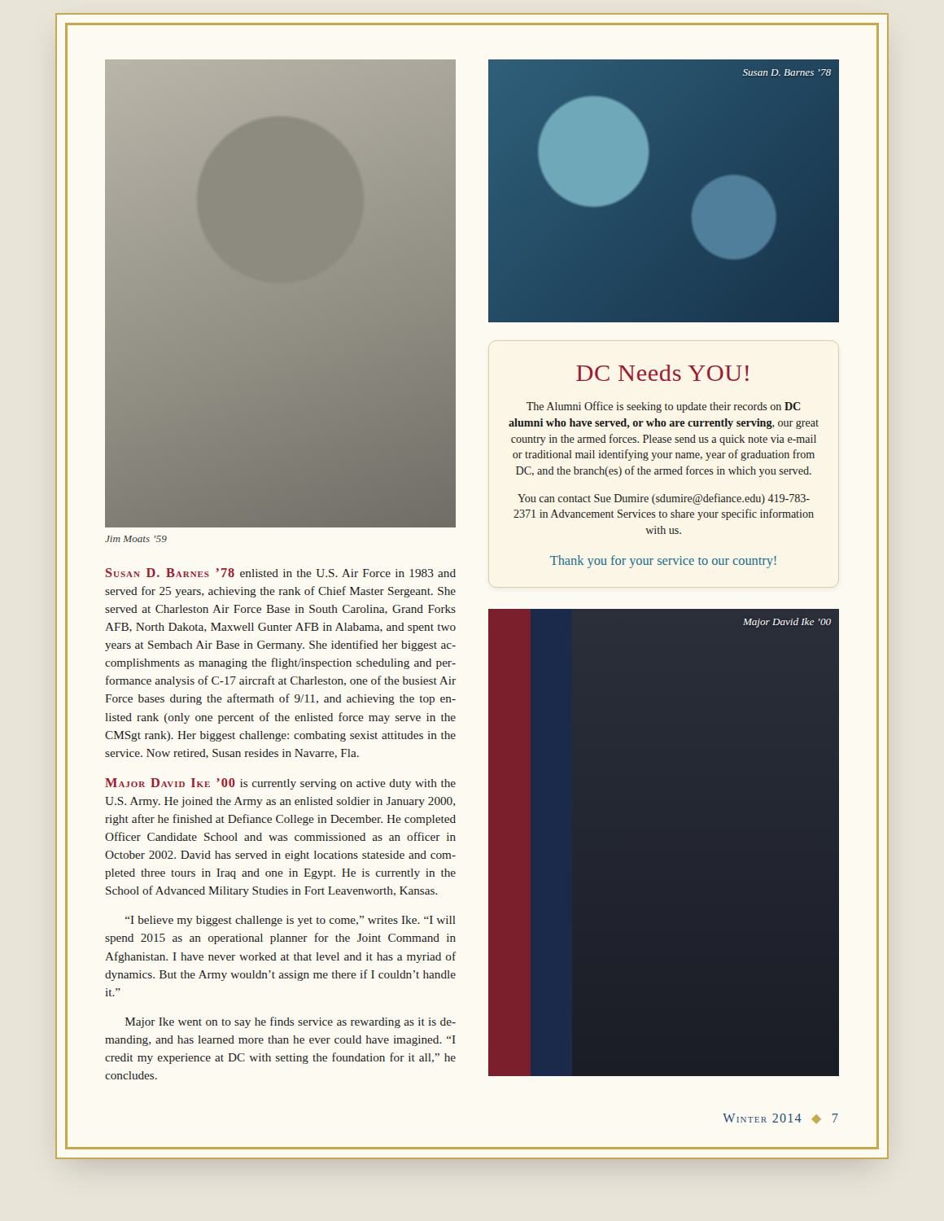Jim Moats ’59
Susan D. Barnes ’78 enlisted in the U.S. Air Force in 1983 and served for 25 years, achieving the rank of Chief Master Sergeant. She served at Charleston Air Force Base in South Carolina, Grand Forks AFB, North Dakota, Maxwell Gunter AFB in Alabama, and spent two years at Sembach Air Base in Germany. She identified her biggest accomplishments as managing the flight/inspection scheduling and performance analysis of C-17 aircraft at Charleston, one of the busiest Air Force bases during the aftermath of 9/11, and achieving the top enlisted rank (only one percent of the enlisted force may serve in the CMSgt rank). Her biggest challenge: combating sexist attitudes in the service. Now retired, Susan resides in Navarre, Fla.
Major David Ike ’00 is currently serving on active duty with the U.S. Army. He joined the Army as an enlisted soldier in January 2000, right after he finished at Defiance College in December. He completed Officer Candidate School and was commissioned as an officer in October 2002. David has served in eight locations stateside and completed three tours in Iraq and one in Egypt. He is currently in the School of Advanced Military Studies in Fort Leavenworth, Kansas.
“I believe my biggest challenge is yet to come,” writes Ike. “I will spend 2015 as an operational planner for the Joint Command in Afghanistan. I have never worked at that level and it has a myriad of dynamics. But the Army wouldn’t assign me there if I couldn’t handle it.”
Major Ike went on to say he finds service as rewarding as it is demanding, and has learned more than he ever could have imagined. “I credit my experience at DC with setting the foundation for it all,” he concludes.
Susan D. Barnes ’78
DC Needs YOU!
The Alumni Office is seeking to update their records on DC alumni who have served, or who are currently serving, our great country in the armed forces. Please send us a quick note via e-mail or traditional mail identifying your name, year of graduation from DC, and the branch(es) of the armed forces in which you served.
You can contact Sue Dumire (sdumire@defiance.edu) 419-783-2371 in Advancement Services to share your specific information with us.
Thank you for your service to our country!
Major David Ike ’00
Winter 2014 ◆ 7